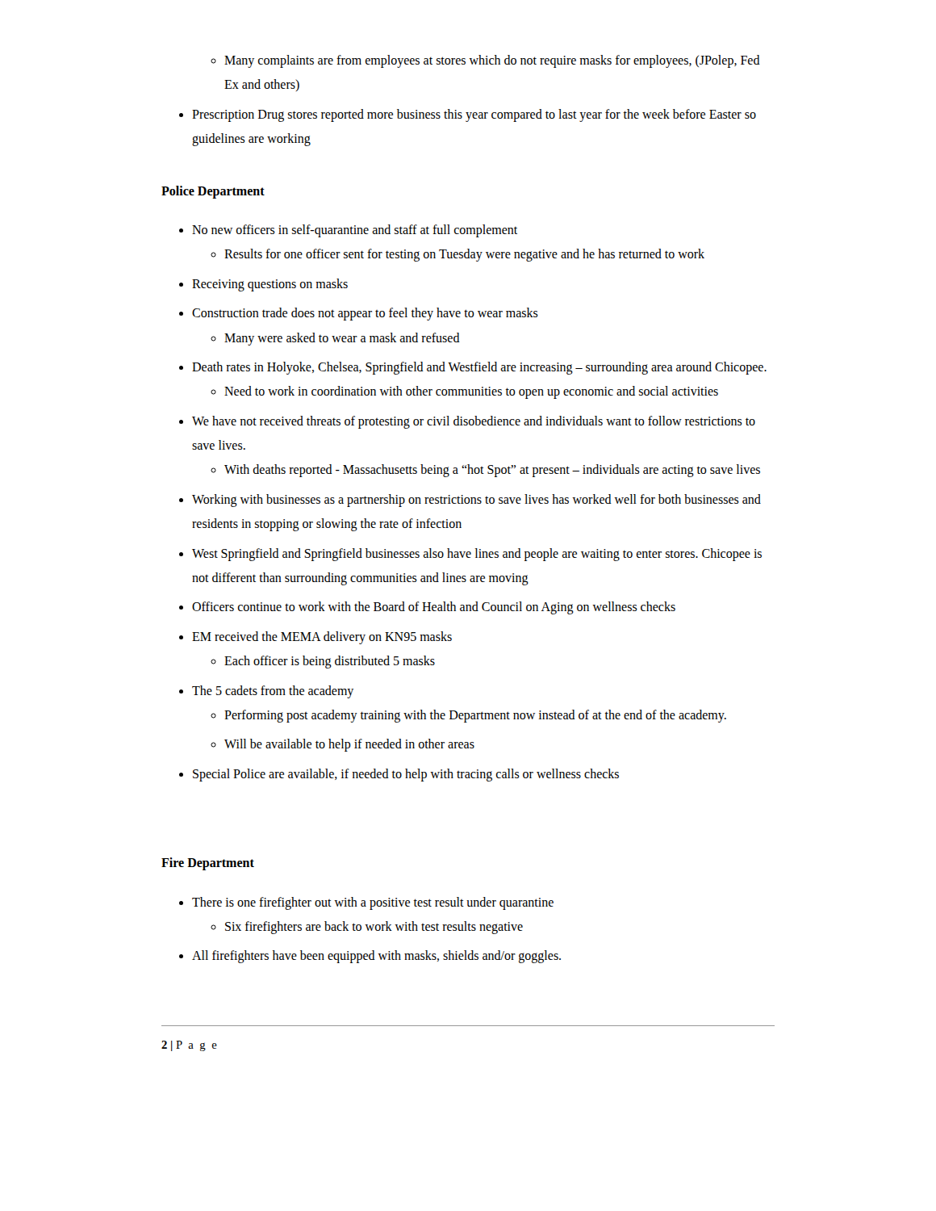Many complaints are from employees at stores which do not require masks for employees, (JPolep, Fed Ex and others)
Prescription Drug stores reported more business this year compared to last year for the week before Easter so guidelines are working
Police Department
No new officers in self-quarantine and staff at full complement
Results for one officer sent for testing on Tuesday were negative and he has returned to work
Receiving questions on masks
Construction trade does not appear to feel they have to wear masks
Many were asked to wear a mask and refused
Death rates in Holyoke, Chelsea, Springfield and Westfield are increasing – surrounding area around Chicopee.
Need to work in coordination with other communities to open up economic and social activities
We have not received threats of protesting or civil disobedience and individuals want to follow restrictions to save lives.
With deaths reported - Massachusetts being a “hot Spot” at present – individuals are acting to save lives
Working with businesses as a partnership on restrictions to save lives has worked well for both businesses and residents in stopping or slowing the rate of infection
West Springfield and Springfield businesses also have lines and people are waiting to enter stores. Chicopee is not different than surrounding communities and lines are moving
Officers continue to work with the Board of Health and Council on Aging on wellness checks
EM received the MEMA delivery on KN95 masks
Each officer is being distributed 5 masks
The 5 cadets from the academy
Performing post academy training with the Department now instead of at the end of the academy.
Will be available to help if needed in other areas
Special Police are available, if needed to help with tracing calls or wellness checks
Fire Department
There is one firefighter out with a positive test result under quarantine
Six firefighters are back to work with test results negative
All firefighters have been equipped with masks, shields and/or goggles.
2 | P a g e